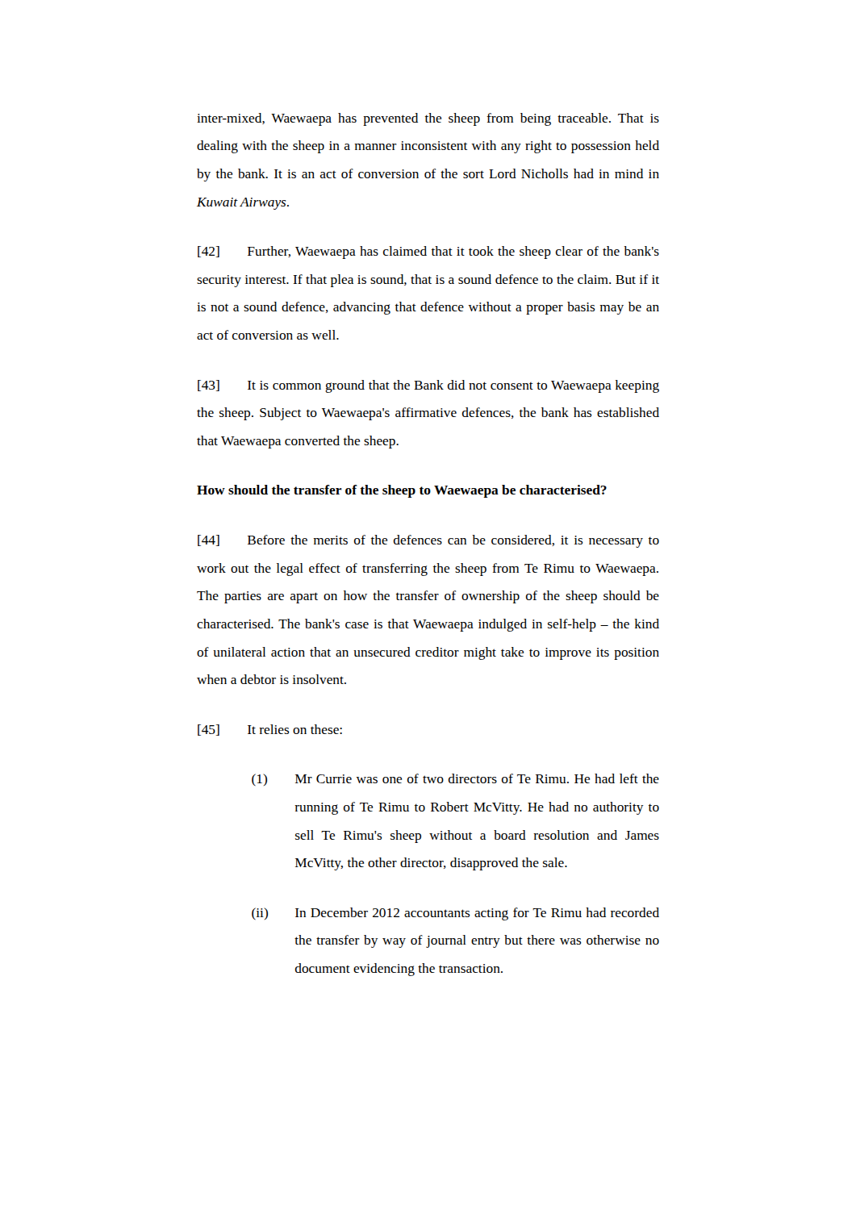inter-mixed, Waewaepa has prevented the sheep from being traceable. That is dealing with the sheep in a manner inconsistent with any right to possession held by the bank. It is an act of conversion of the sort Lord Nicholls had in mind in Kuwait Airways.
[42] Further, Waewaepa has claimed that it took the sheep clear of the bank's security interest. If that plea is sound, that is a sound defence to the claim. But if it is not a sound defence, advancing that defence without a proper basis may be an act of conversion as well.
[43] It is common ground that the Bank did not consent to Waewaepa keeping the sheep. Subject to Waewaepa's affirmative defences, the bank has established that Waewaepa converted the sheep.
How should the transfer of the sheep to Waewaepa be characterised?
[44] Before the merits of the defences can be considered, it is necessary to work out the legal effect of transferring the sheep from Te Rimu to Waewaepa. The parties are apart on how the transfer of ownership of the sheep should be characterised. The bank's case is that Waewaepa indulged in self-help – the kind of unilateral action that an unsecured creditor might take to improve its position when a debtor is insolvent.
[45] It relies on these:
(1) Mr Currie was one of two directors of Te Rimu. He had left the running of Te Rimu to Robert McVitty. He had no authority to sell Te Rimu's sheep without a board resolution and James McVitty, the other director, disapproved the sale.
(ii) In December 2012 accountants acting for Te Rimu had recorded the transfer by way of journal entry but there was otherwise no document evidencing the transaction.